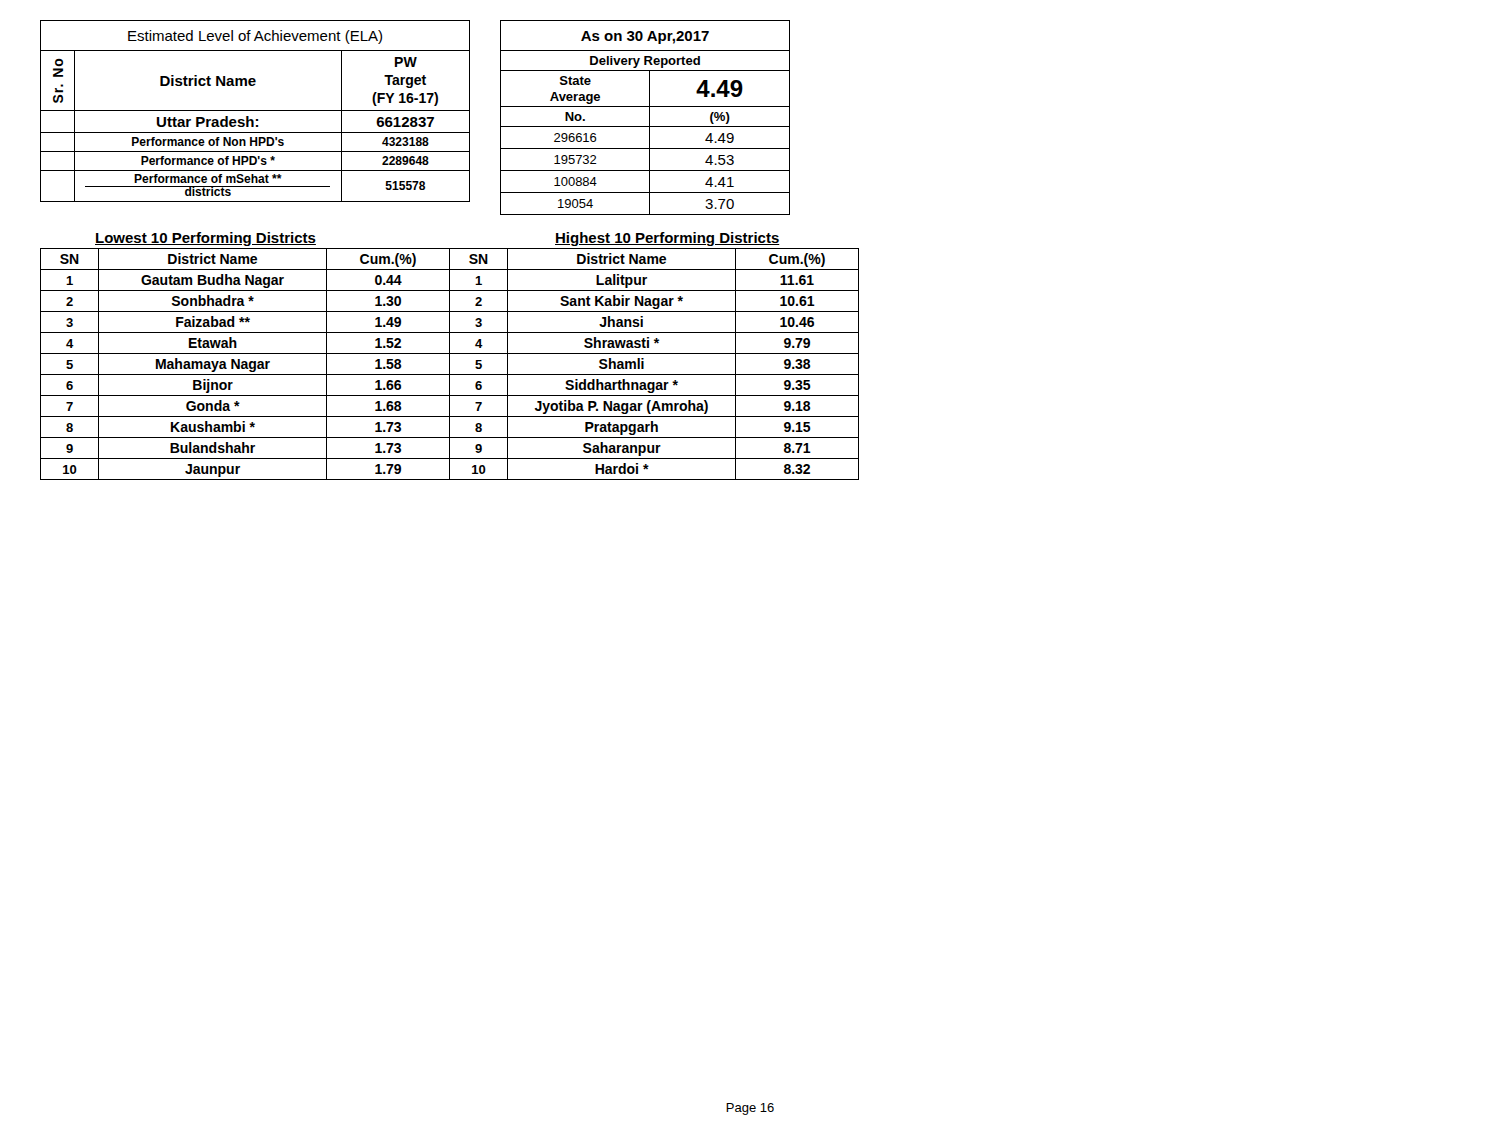| Estimated Level of Achievement (ELA) |
| Sr. No | District Name | PW Target (FY 16-17) |
| | Uttar Pradesh: | 6612837 |
| | Performance of Non HPD's | 4323188 |
| | Performance of HPD's * | 2289648 |
| | Performance of mSehat ** districts | 515578 |
| As on 30 Apr,2017 |
| Delivery Reported |
| State Average | 4.49 |
| No. | (%) |
| 296616 | 4.49 |
| 195732 | 4.53 |
| 100884 | 4.41 |
| 19054 | 3.70 |
Lowest 10 Performing Districts
Highest 10 Performing Districts
| SN | District Name | Cum.(%) | SN | District Name | Cum.(%) |
| --- | --- | --- | --- | --- | --- |
| 1 | Gautam Budha Nagar | 0.44 | 1 | Lalitpur | 11.61 |
| 2 | Sonbhadra * | 1.30 | 2 | Sant Kabir Nagar * | 10.61 |
| 3 | Faizabad ** | 1.49 | 3 | Jhansi | 10.46 |
| 4 | Etawah | 1.52 | 4 | Shrawasti * | 9.79 |
| 5 | Mahamaya Nagar | 1.58 | 5 | Shamli | 9.38 |
| 6 | Bijnor | 1.66 | 6 | Siddharthnagar * | 9.35 |
| 7 | Gonda * | 1.68 | 7 | Jyotiba P. Nagar (Amroha) | 9.18 |
| 8 | Kaushambi * | 1.73 | 8 | Pratapgarh | 9.15 |
| 9 | Bulandshahr | 1.73 | 9 | Saharanpur | 8.71 |
| 10 | Jaunpur | 1.79 | 10 | Hardoi * | 8.32 |
Page 16